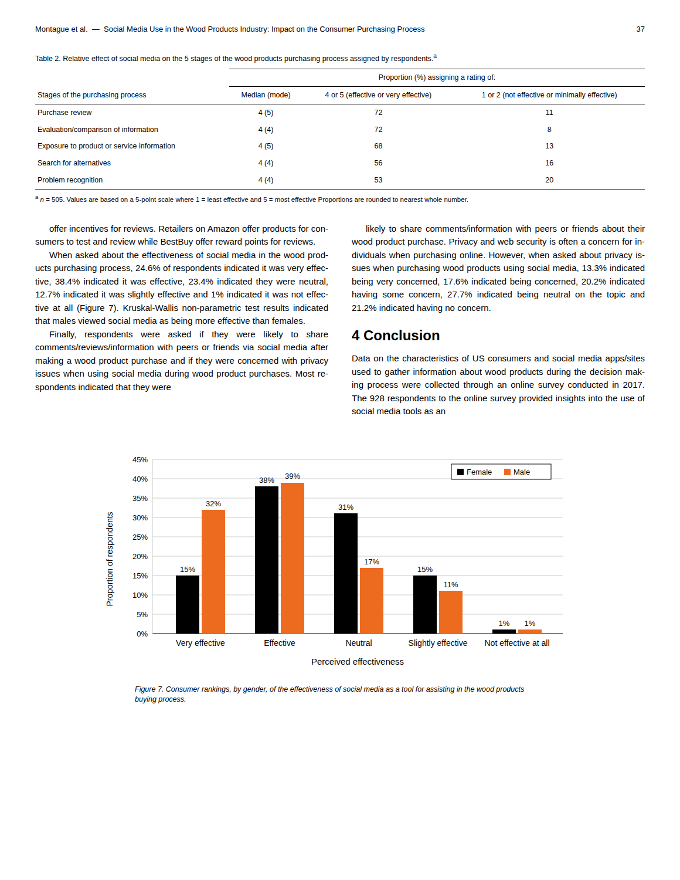Montague et al. — Social Media Use in the Wood Products Industry: Impact on the Consumer Purchasing Process
37
Table 2. Relative effect of social media on the 5 stages of the wood products purchasing process assigned by respondents.a
| | Proportion (%) assigning a rating of: |
| --- | --- |
| Stages of the purchasing process | Median (mode) | 4 or 5 (effective or very effective) | 1 or 2 (not effective or minimally effective) |
| Purchase review | 4 (5) | 72 | 11 |
| Evaluation/comparison of information | 4 (4) | 72 | 8 |
| Exposure to product or service information | 4 (5) | 68 | 13 |
| Search for alternatives | 4 (4) | 56 | 16 |
| Problem recognition | 4 (4) | 53 | 20 |
a n = 505. Values are based on a 5-point scale where 1 = least effective and 5 = most effective Proportions are rounded to nearest whole number.
offer incentives for reviews. Retailers on Amazon offer products for consumers to test and review while BestBuy offer reward points for reviews.
When asked about the effectiveness of social media in the wood products purchasing process, 24.6% of respondents indicated it was very effective, 38.4% indicated it was effective, 23.4% indicated they were neutral, 12.7% indicated it was slightly effective and 1% indicated it was not effective at all (Figure 7). Kruskal-Wallis non-parametric test results indicated that males viewed social media as being more effective than females.
Finally, respondents were asked if they were likely to share comments/reviews/information with peers or friends via social media after making a wood product purchase and if they were concerned with privacy issues when using social media during wood product purchases. Most respondents indicated that they were
likely to share comments/information with peers or friends about their wood product purchase. Privacy and web security is often a concern for individuals when purchasing online. However, when asked about privacy issues when purchasing wood products using social media, 13.3% indicated being very concerned, 17.6% indicated being concerned, 20.2% indicated having some concern, 27.7% indicated being neutral on the topic and 21.2% indicated having no concern.
4 Conclusion
Data on the characteristics of US consumers and social media apps/sites used to gather information about wood products during the decision making process were collected through an online survey conducted in 2017. The 928 respondents to the online survey provided insights into the use of social media tools as an
Proportion of respondents 45% 40% 35% 30% 25% 20% 15% 10% 5% 0% Female Male Group 1: Very effective F 15% (99px) M 32% (211.2px) 15% 32% 38% 39% 31% 17% 15% 11% 1% 1% Very effective Effective Neutral Slightly effective Not effective at all Perceived effectiveness
Figure 7. Consumer rankings, by gender, of the effectiveness of social media as a tool for assisting in the wood products buying process.